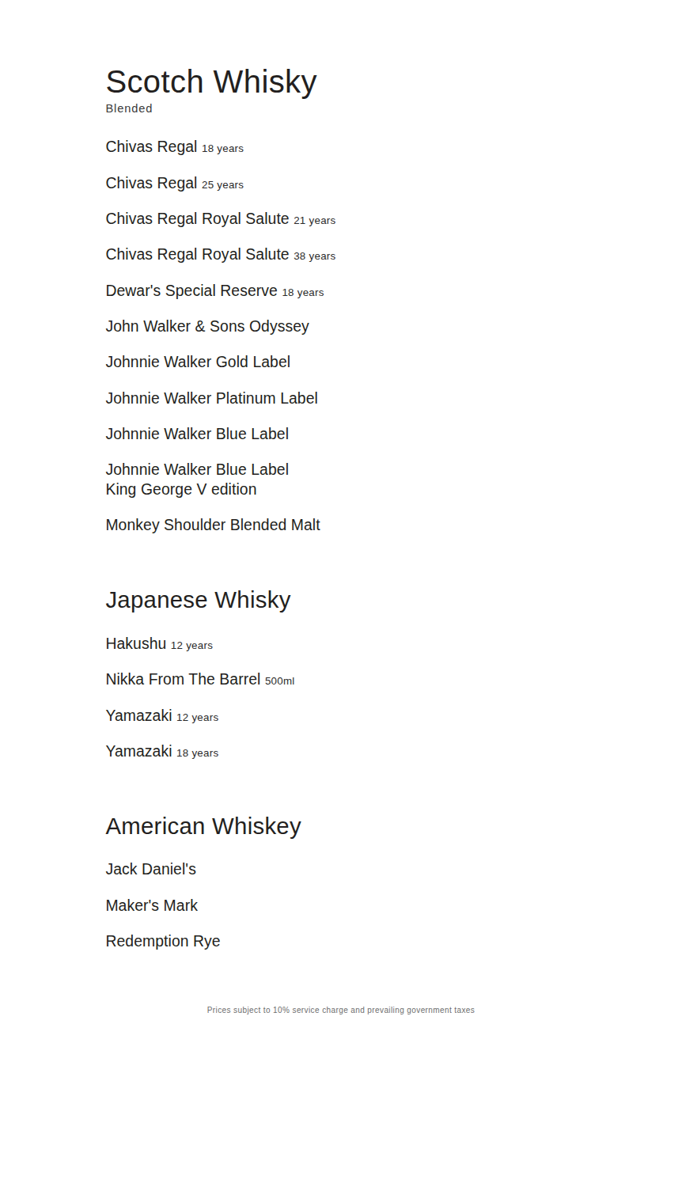Scotch Whisky
Blended
Chivas Regal 18 years
Chivas Regal 25 years
Chivas Regal Royal Salute 21 years
Chivas Regal Royal Salute 38 years
Dewar's Special Reserve 18 years
John Walker & Sons Odyssey
Johnnie Walker Gold Label
Johnnie Walker Platinum Label
Johnnie Walker Blue Label
Johnnie Walker Blue LabelKing George V edition
Monkey Shoulder Blended Malt
Japanese Whisky
Hakushu 12 years
Nikka From The Barrel 500ml
Yamazaki 12 years
Yamazaki 18 years
American Whiskey
Jack Daniel's
Maker's Mark
Redemption Rye
Prices subject to 10% service charge and prevailing government taxes